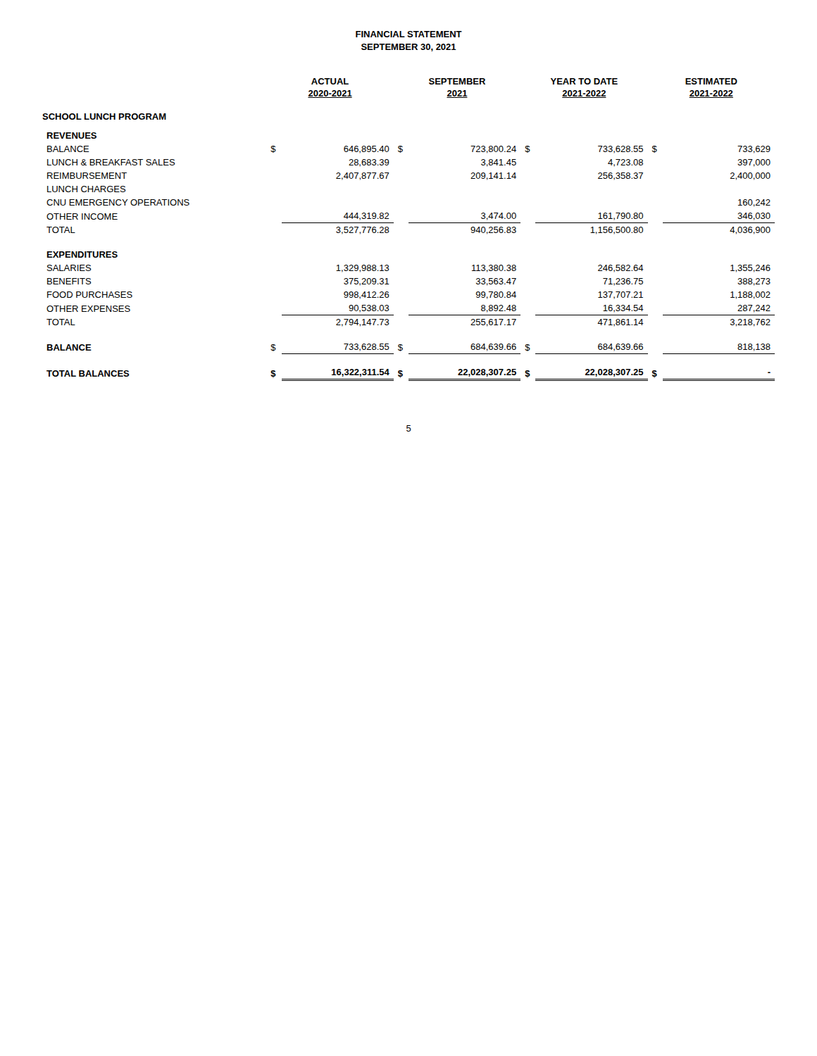FINANCIAL STATEMENT
SEPTEMBER 30, 2021
| | ACTUAL 2020-2021 | SEPTEMBER 2021 | YEAR TO DATE 2021-2022 | ESTIMATED 2021-2022 |
| SCHOOL LUNCH PROGRAM |
| REVENUES | |
| BALANCE | $ | 646,895.40 | $ | 723,800.24 | $ | 733,628.55 | $ | 733,629 |
| LUNCH & BREAKFAST SALES | | 28,683.39 | | 3,841.45 | | 4,723.08 | | 397,000 |
| REIMBURSEMENT | | 2,407,877.67 | | 209,141.14 | | 256,358.37 | | 2,400,000 |
| LUNCH CHARGES | | | | | | | | |
| CNU EMERGENCY OPERATIONS | | | | | | | | 160,242 |
| OTHER INCOME | | 444,319.82 | | 3,474.00 | | 161,790.80 | | 346,030 |
| TOTAL | | 3,527,776.28 | | 940,256.83 | | 1,156,500.80 | | 4,036,900 |
| EXPENDITURES | |
| SALARIES | | 1,329,988.13 | | 113,380.38 | | 246,582.64 | | 1,355,246 |
| BENEFITS | | 375,209.31 | | 33,563.47 | | 71,236.75 | | 388,273 |
| FOOD PURCHASES | | 998,412.26 | | 99,780.84 | | 137,707.21 | | 1,188,002 |
| OTHER EXPENSES | | 90,538.03 | | 8,892.48 | | 16,334.54 | | 287,242 |
| TOTAL | | 2,794,147.73 | | 255,617.17 | | 471,861.14 | | 3,218,762 |
| BALANCE | $ | 733,628.55 | $ | 684,639.66 | $ | 684,639.66 | | 818,138 |
| TOTAL BALANCES | $ | 16,322,311.54 | $ | 22,028,307.25 | $ | 22,028,307.25 | $ | - |
5